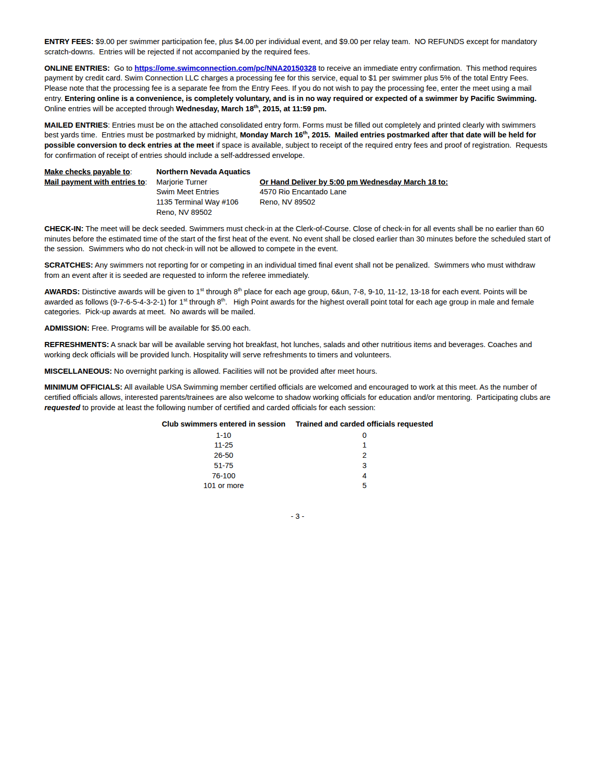ENTRY FEES: $9.00 per swimmer participation fee, plus $4.00 per individual event, and $9.00 per relay team. NO REFUNDS except for mandatory scratch-downs. Entries will be rejected if not accompanied by the required fees.
ONLINE ENTRIES: Go to https://ome.swimconnection.com/pc/NNA20150328 to receive an immediate entry confirmation. This method requires payment by credit card. Swim Connection LLC charges a processing fee for this service, equal to $1 per swimmer plus 5% of the total Entry Fees. Please note that the processing fee is a separate fee from the Entry Fees. If you do not wish to pay the processing fee, enter the meet using a mail entry. Entering online is a convenience, is completely voluntary, and is in no way required or expected of a swimmer by Pacific Swimming. Online entries will be accepted through Wednesday, March 18th, 2015, at 11:59 pm.
MAILED ENTRIES: Entries must be on the attached consolidated entry form. Forms must be filled out completely and printed clearly with swimmers best yards time. Entries must be postmarked by midnight, Monday March 16th, 2015. Mailed entries postmarked after that date will be held for possible conversion to deck entries at the meet if space is available, subject to receipt of the required entry fees and proof of registration. Requests for confirmation of receipt of entries should include a self-addressed envelope.
| Make checks payable to : | Northern Nevada Aquatics | |
| Mail payment with entries to : | Marjorie Turner | Or Hand Deliver by 5:00 pm Wednesday March 18 to: |
| | Swim Meet Entries | 4570 Rio Encantado Lane |
| | 1135 Terminal Way #106 | Reno, NV 89502 |
| | Reno, NV 89502 | |
CHECK-IN: The meet will be deck seeded. Swimmers must check-in at the Clerk-of-Course. Close of check-in for all events shall be no earlier than 60 minutes before the estimated time of the start of the first heat of the event. No event shall be closed earlier than 30 minutes before the scheduled start of the session. Swimmers who do not check-in will not be allowed to compete in the event.
SCRATCHES: Any swimmers not reporting for or competing in an individual timed final event shall not be penalized. Swimmers who must withdraw from an event after it is seeded are requested to inform the referee immediately.
AWARDS: Distinctive awards will be given to 1st through 8th place for each age group, 6&un, 7-8, 9-10, 11-12, 13-18 for each event. Points will be awarded as follows (9-7-6-5-4-3-2-1) for 1st through 8th. High Point awards for the highest overall point total for each age group in male and female categories. Pick-up awards at meet. No awards will be mailed.
ADMISSION: Free. Programs will be available for $5.00 each.
REFRESHMENTS: A snack bar will be available serving hot breakfast, hot lunches, salads and other nutritious items and beverages. Coaches and working deck officials will be provided lunch. Hospitality will serve refreshments to timers and volunteers.
MISCELLANEOUS: No overnight parking is allowed. Facilities will not be provided after meet hours.
MINIMUM OFFICIALS: All available USA Swimming member certified officials are welcomed and encouraged to work at this meet. As the number of certified officials allows, interested parents/trainees are also welcome to shadow working officials for education and/or mentoring. Participating clubs are requested to provide at least the following number of certified and carded officials for each session:
| Club swimmers entered in session | Trained and carded officials requested |
| --- | --- |
| 1-10 | 0 |
| 11-25 | 1 |
| 26-50 | 2 |
| 51-75 | 3 |
| 76-100 | 4 |
| 101 or more | 5 |
- 3 -